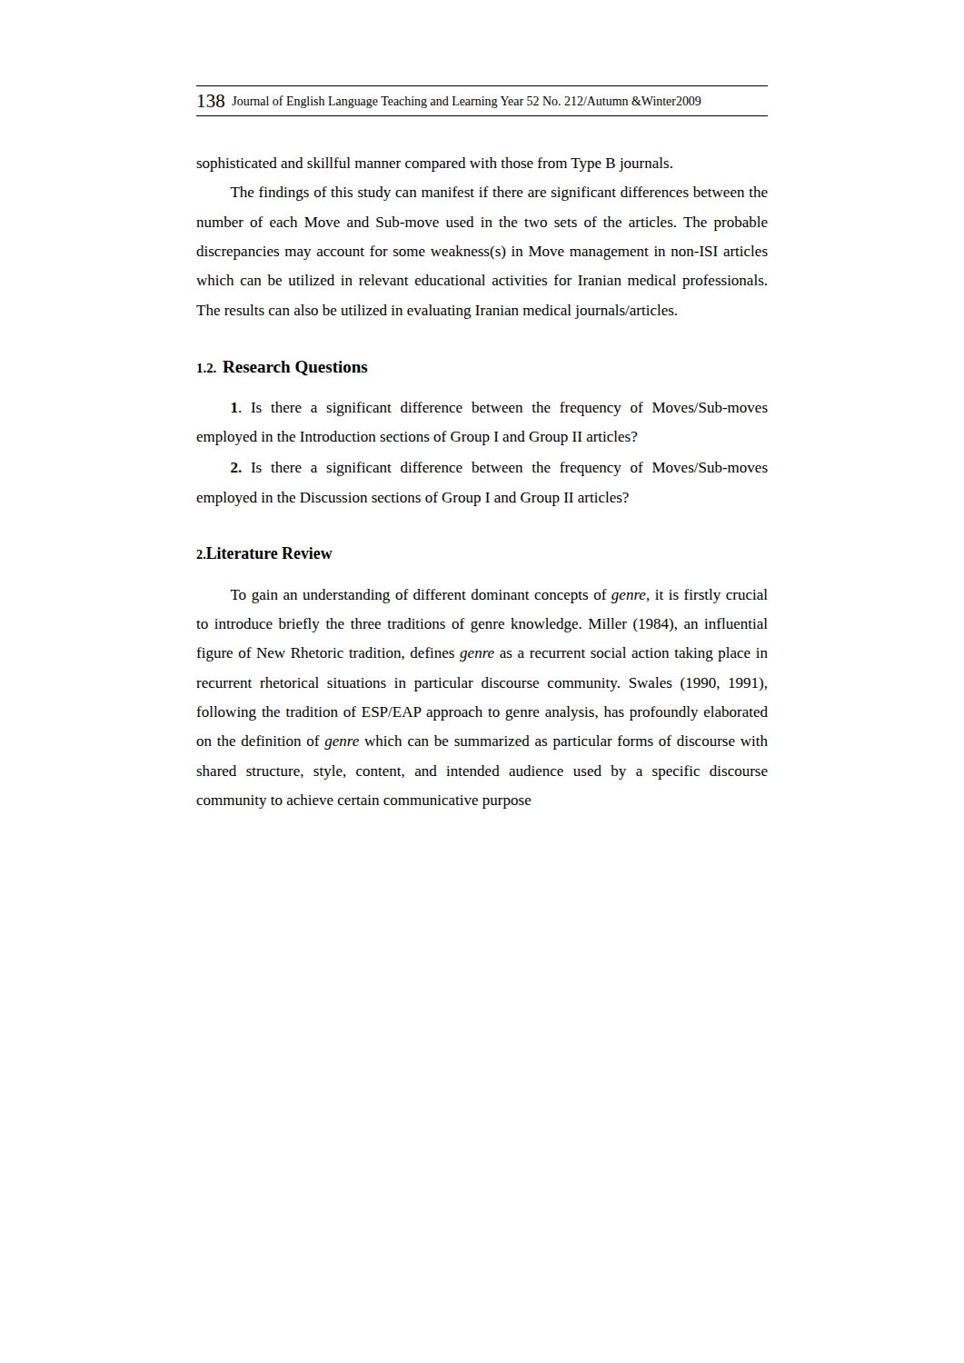138 Journal of English Language Teaching and Learning Year 52 No. 212/Autumn &Winter2009
sophisticated and skillful manner compared with those from Type B journals.
The findings of this study can manifest if there are significant differences between the number of each Move and Sub-move used in the two sets of the articles. The probable discrepancies may account for some weakness(s) in Move management in non-ISI articles which can be utilized in relevant educational activities for Iranian medical professionals. The results can also be utilized in evaluating Iranian medical journals/articles.
1.2. Research Questions
1. Is there a significant difference between the frequency of Moves/Sub-moves employed in the Introduction sections of Group I and Group II articles?
2. Is there a significant difference between the frequency of Moves/Sub-moves employed in the Discussion sections of Group I and Group II articles?
2. Literature Review
To gain an understanding of different dominant concepts of genre, it is firstly crucial to introduce briefly the three traditions of genre knowledge. Miller (1984), an influential figure of New Rhetoric tradition, defines genre as a recurrent social action taking place in recurrent rhetorical situations in particular discourse community. Swales (1990, 1991), following the tradition of ESP/EAP approach to genre analysis, has profoundly elaborated on the definition of genre which can be summarized as particular forms of discourse with shared structure, style, content, and intended audience used by a specific discourse community to achieve certain communicative purpose